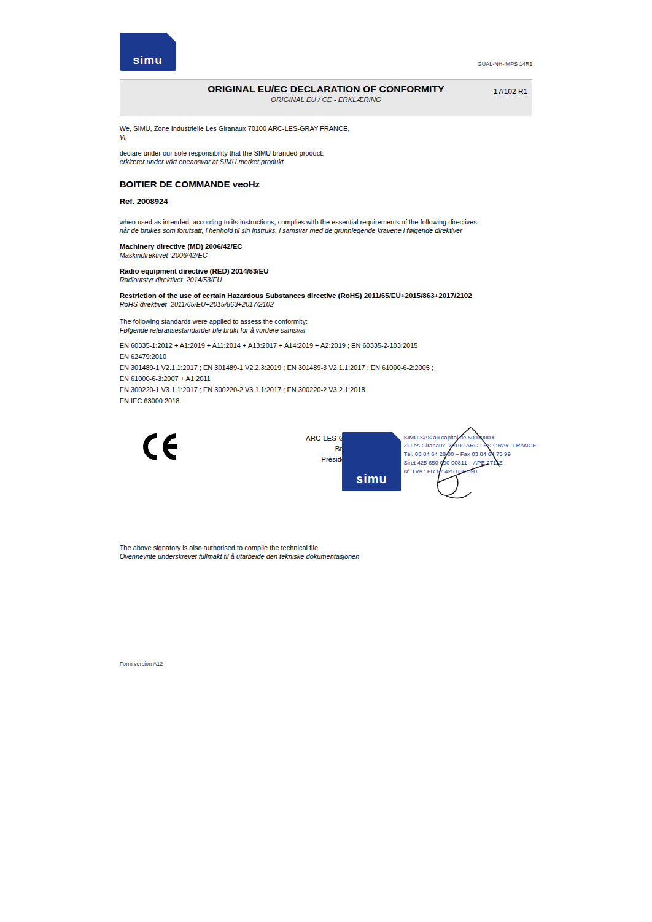simu
GUAL-NH-IMPS 14R1
ORIGINAL EU/EC DECLARATION OF CONFORMITY
ORIGINAL EU / CE - ERKLÆRING
17/102 R1
We, SIMU, Zone Industrielle Les Giranaux 70100 ARC-LES-GRAY FRANCE,
Vi,
declare under our sole responsibility that the SIMU branded product:
erklærer under vårt eneansvar at SIMU merket produkt
BOITIER DE COMMANDE veoHz
Ref. 2008924
when used as intended, according to its instructions, complies with the essential requirements of the following directives:
når de brukes som forutsatt, i henhold til sin instruks, i samsvar med de grunnlegende kravene i følgende direktiver
Machinery directive (MD) 2006/42/EC
Maskindirektivet 2006/42/EC
Radio equipment directive (RED) 2014/53/EU
Radioutstyr direktivet 2014/53/EU
Restriction of the use of certain Hazardous Substances directive (RoHS) 2011/65/EU+2015/863+2017/2102
RoHS-direktivet 2011/65/EU+2015/863+2017/2102
The following standards were applied to assess the conformity:
Følgende referansestandarder ble brukt for å vurdere samsvar
EN 60335‑1:2012 + A1:2019 + A11:2014 + A13:2017 + A14:2019 + A2:2019 ; EN 60335‑2‑103:2015
EN 62479:2010
EN 301489‑1 V2.1.1:2017 ; EN 301489‑1 V2.2.3:2019 ; EN 301489‑3 V2.1.1:2017 ; EN 61000‑6‑2:2005 ;
EN 61000‑6‑3:2007 + A1:2011
EN 300220‑1 V3.1.1:2017 ; EN 300220‑2 V3.1.1:2017 ; EN 300220‑2 V3.2.1:2018
EN IEC 63000:2018
ARC-LES-GRAY, 2021/09/22
Bruno STRAGLIATI
Président de SIMU SAS
simu
SIMU SAS au capital de 5000000 €
ZI Les Giranaux 70100 ARC-LES-GRAY–FRANCE
Tél. 03 84 64 28 00 – Fax 03 84 64 75 99
Siret 425 650 090 00811 – APE 2711Z
N° TVA : FR 67 425 650 090
The above signatory is also authorised to compile the technical file
Ovennevnte underskrevet fullmakt til å utarbeide den tekniske dokumentasjonen
Form version A12